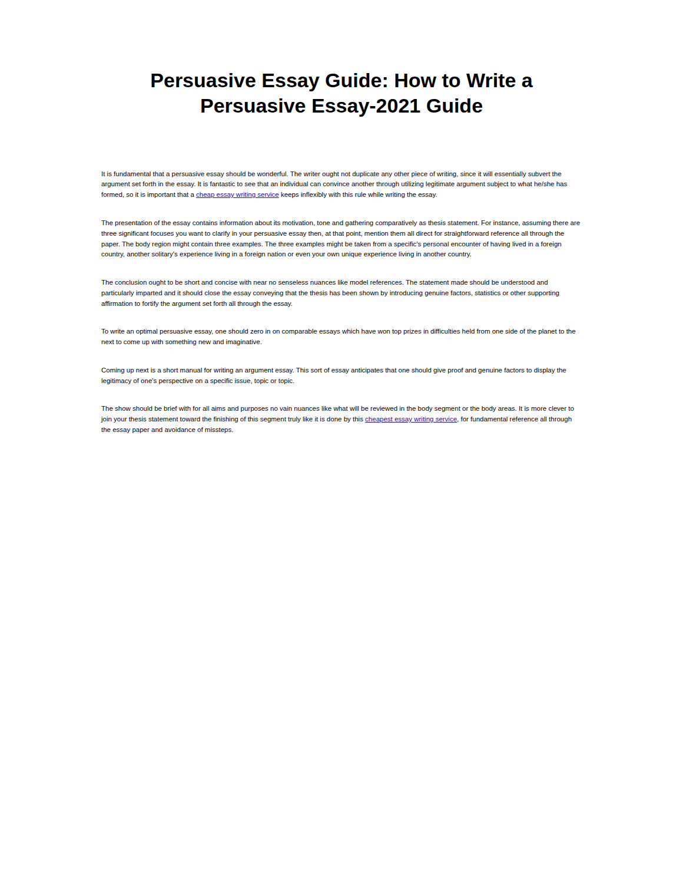Persuasive Essay Guide: How to Write a Persuasive Essay-2021 Guide
It is fundamental that a persuasive essay should be wonderful. The writer ought not duplicate any other piece of writing, since it will essentially subvert the argument set forth in the essay. It is fantastic to see that an individual can convince another through utilizing legitimate argument subject to what he/she has formed, so it is important that a cheap essay writing service keeps inflexibly with this rule while writing the essay.
The presentation of the essay contains information about its motivation, tone and gathering comparatively as thesis statement. For instance, assuming there are three significant focuses you want to clarify in your persuasive essay then, at that point, mention them all direct for straightforward reference all through the paper. The body region might contain three examples. The three examples might be taken from a specific's personal encounter of having lived in a foreign country, another solitary's experience living in a foreign nation or even your own unique experience living in another country.
The conclusion ought to be short and concise with near no senseless nuances like model references. The statement made should be understood and particularly imparted and it should close the essay conveying that the thesis has been shown by introducing genuine factors, statistics or other supporting affirmation to fortify the argument set forth all through the essay.
To write an optimal persuasive essay, one should zero in on comparable essays which have won top prizes in difficulties held from one side of the planet to the next to come up with something new and imaginative.
Coming up next is a short manual for writing an argument essay. This sort of essay anticipates that one should give proof and genuine factors to display the legitimacy of one's perspective on a specific issue, topic or topic.
The show should be brief with for all aims and purposes no vain nuances like what will be reviewed in the body segment or the body areas. It is more clever to join your thesis statement toward the finishing of this segment truly like it is done by this cheapest essay writing service, for fundamental reference all through the essay paper and avoidance of missteps.